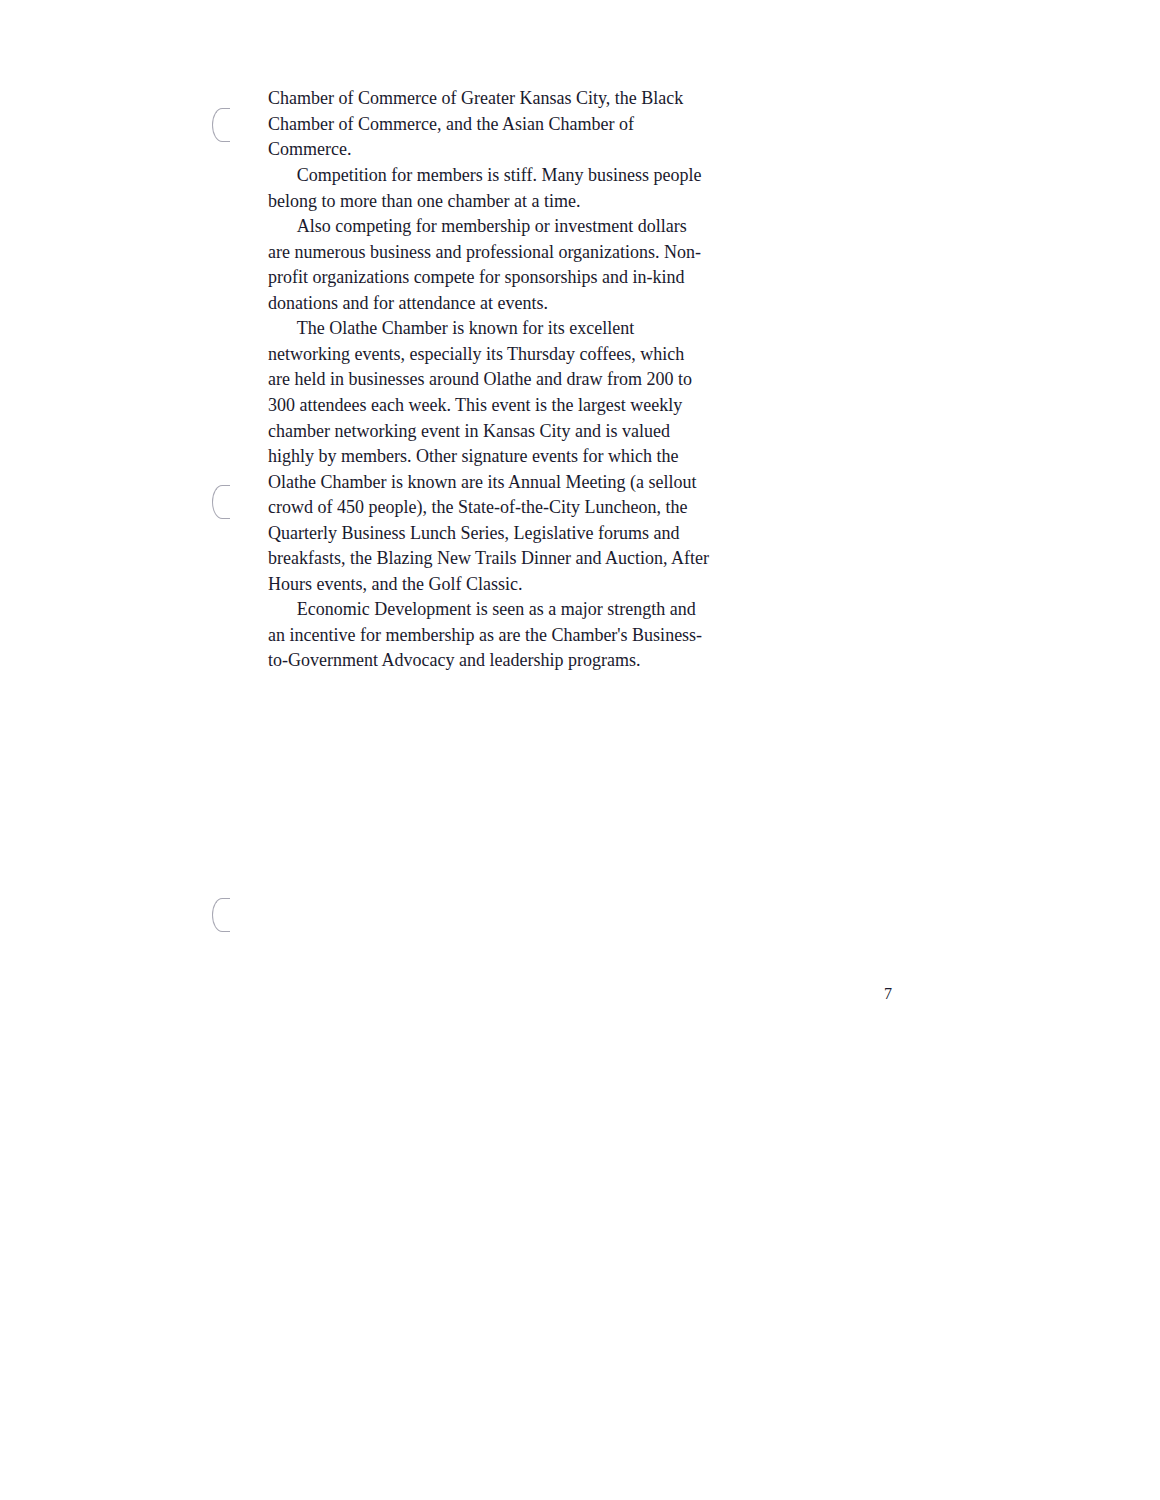Chamber of Commerce of Greater Kansas City, the Black Chamber of Commerce, and the Asian Chamber of Commerce.
Competition for members is stiff. Many business people belong to more than one chamber at a time.
Also competing for membership or investment dollars are numerous business and professional organizations. Non-profit organizations compete for sponsorships and in-kind donations and for attendance at events.
The Olathe Chamber is known for its excellent networking events, especially its Thursday coffees, which are held in businesses around Olathe and draw from 200 to 300 attendees each week. This event is the largest weekly chamber networking event in Kansas City and is valued highly by members. Other signature events for which the Olathe Chamber is known are its Annual Meeting (a sellout crowd of 450 people), the State-of-the-City Luncheon, the Quarterly Business Lunch Series, Legislative forums and breakfasts, the Blazing New Trails Dinner and Auction, After Hours events, and the Golf Classic.
Economic Development is seen as a major strength and an incentive for membership as are the Chamber's Business-to-Government Advocacy and leadership programs.
7